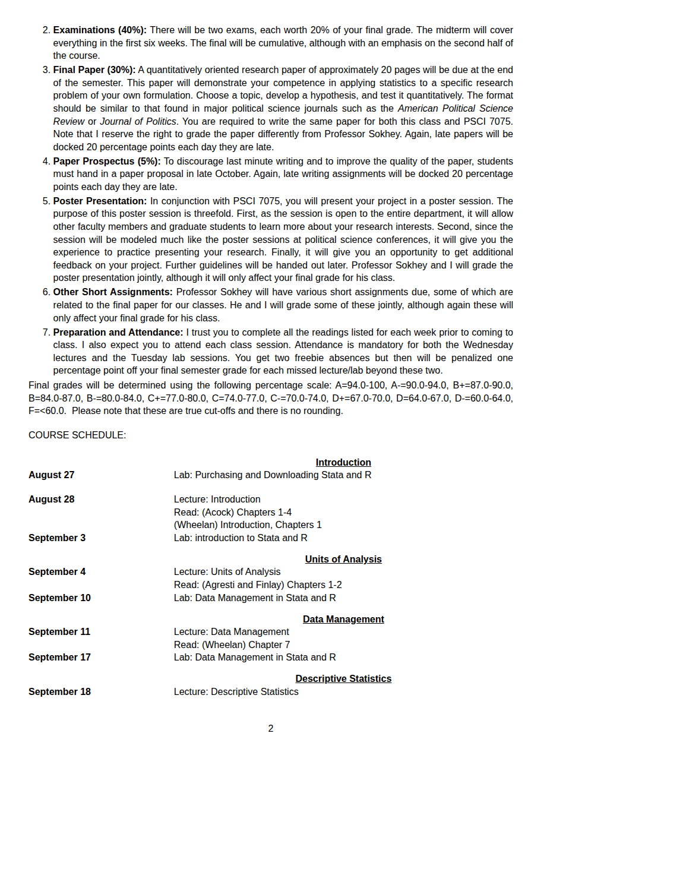Examinations (40%): There will be two exams, each worth 20% of your final grade. The midterm will cover everything in the first six weeks. The final will be cumulative, although with an emphasis on the second half of the course.
Final Paper (30%): A quantitatively oriented research paper of approximately 20 pages will be due at the end of the semester. This paper will demonstrate your competence in applying statistics to a specific research problem of your own formulation. Choose a topic, develop a hypothesis, and test it quantitatively. The format should be similar to that found in major political science journals such as the American Political Science Review or Journal of Politics. You are required to write the same paper for both this class and PSCI 7075. Note that I reserve the right to grade the paper differently from Professor Sokhey. Again, late papers will be docked 20 percentage points each day they are late.
Paper Prospectus (5%): To discourage last minute writing and to improve the quality of the paper, students must hand in a paper proposal in late October. Again, late writing assignments will be docked 20 percentage points each day they are late.
Poster Presentation: In conjunction with PSCI 7075, you will present your project in a poster session. The purpose of this poster session is threefold. First, as the session is open to the entire department, it will allow other faculty members and graduate students to learn more about your research interests. Second, since the session will be modeled much like the poster sessions at political science conferences, it will give you the experience to practice presenting your research. Finally, it will give you an opportunity to get additional feedback on your project. Further guidelines will be handed out later. Professor Sokhey and I will grade the poster presentation jointly, although it will only affect your final grade for his class.
Other Short Assignments: Professor Sokhey will have various short assignments due, some of which are related to the final paper for our classes. He and I will grade some of these jointly, although again these will only affect your final grade for his class.
Preparation and Attendance: I trust you to complete all the readings listed for each week prior to coming to class. I also expect you to attend each class session. Attendance is mandatory for both the Wednesday lectures and the Tuesday lab sessions. You get two freebie absences but then will be penalized one percentage point off your final semester grade for each missed lecture/lab beyond these two.
Final grades will be determined using the following percentage scale: A=94.0-100, A-=90.0-94.0, B+=87.0-90.0, B=84.0-87.0, B-=80.0-84.0, C+=77.0-80.0, C=74.0-77.0, C-=70.0-74.0, D+=67.0-70.0, D=64.0-67.0, D-=60.0-64.0, F=<60.0. Please note that these are true cut-offs and there is no rounding.
COURSE SCHEDULE:
| | Introduction |
| August 27 | Lab: Purchasing and Downloading Stata and R |
| August 28 | Lecture: Introduction Read: (Acock) Chapters 1-4 (Wheelan) Introduction, Chapters 1 |
| September 3 | Lab: introduction to Stata and R |
| | Units of Analysis |
| September 4 | Lecture: Units of Analysis Read: (Agresti and Finlay) Chapters 1-2 |
| September 10 | Lab: Data Management in Stata and R |
| | Data Management |
| September 11 | Lecture: Data Management Read: (Wheelan) Chapter 7 |
| September 17 | Lab: Data Management in Stata and R |
| | Descriptive Statistics |
| September 18 | Lecture: Descriptive Statistics |
2